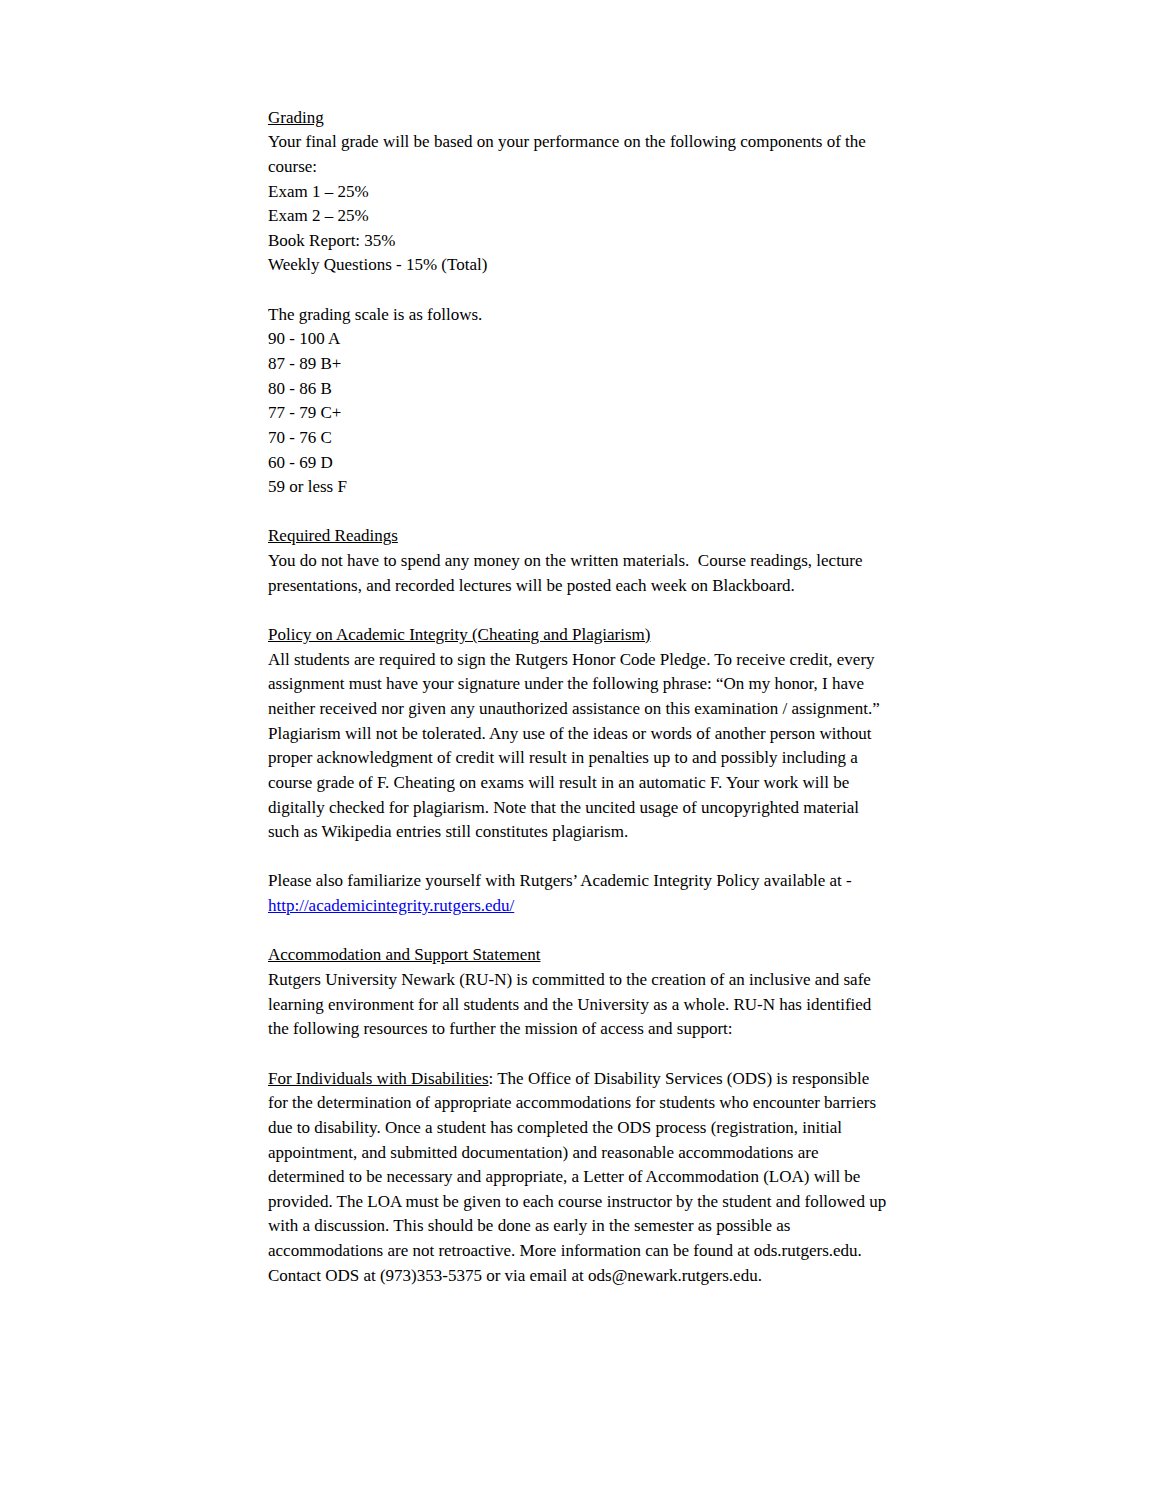Grading
Your final grade will be based on your performance on the following components of the course:
Exam 1 – 25%
Exam 2 – 25%
Book Report: 35%
Weekly Questions - 15% (Total)
The grading scale is as follows.
90 - 100 A
87 - 89 B+
80 - 86 B
77 - 79 C+
70 - 76 C
60 - 69 D
59 or less F
Required Readings
You do not have to spend any money on the written materials. Course readings, lecture presentations, and recorded lectures will be posted each week on Blackboard.
Policy on Academic Integrity (Cheating and Plagiarism)
All students are required to sign the Rutgers Honor Code Pledge. To receive credit, every assignment must have your signature under the following phrase: “On my honor, I have neither received nor given any unauthorized assistance on this examination / assignment.” Plagiarism will not be tolerated. Any use of the ideas or words of another person without proper acknowledgment of credit will result in penalties up to and possibly including a course grade of F. Cheating on exams will result in an automatic F. Your work will be digitally checked for plagiarism. Note that the uncited usage of uncopyrighted material such as Wikipedia entries still constitutes plagiarism.
Please also familiarize yourself with Rutgers’ Academic Integrity Policy available at -
http://academicintegrity.rutgers.edu/
Accommodation and Support Statement
Rutgers University Newark (RU-N) is committed to the creation of an inclusive and safe learning environment for all students and the University as a whole. RU-N has identified the following resources to further the mission of access and support:
For Individuals with Disabilities: The Office of Disability Services (ODS) is responsible for the determination of appropriate accommodations for students who encounter barriers due to disability. Once a student has completed the ODS process (registration, initial appointment, and submitted documentation) and reasonable accommodations are determined to be necessary and appropriate, a Letter of Accommodation (LOA) will be provided. The LOA must be given to each course instructor by the student and followed up with a discussion. This should be done as early in the semester as possible as accommodations are not retroactive. More information can be found at ods.rutgers.edu. Contact ODS at (973)353-5375 or via email at ods@newark.rutgers.edu.